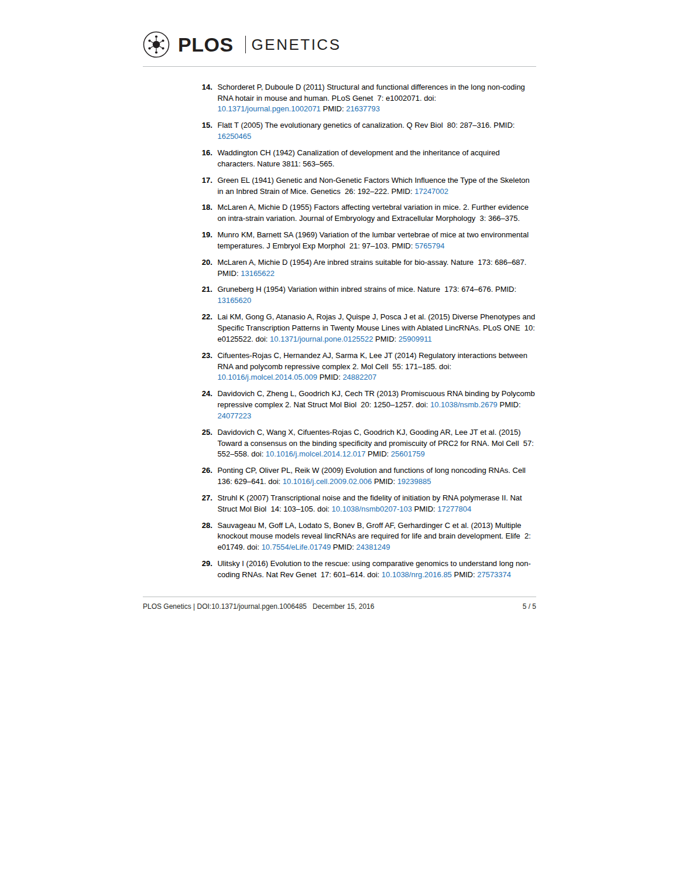PLOS
GENETICS
14. Schorderet P, Duboule D (2011) Structural and functional differences in the long non-coding RNA hotair in mouse and human. PLoS Genet 7: e1002071. doi: 10.1371/journal.pgen.1002071 PMID: 21637793
15. Flatt T (2005) The evolutionary genetics of canalization. Q Rev Biol 80: 287–316. PMID: 16250465
16. Waddington CH (1942) Canalization of development and the inheritance of acquired characters. Nature 3811: 563–565.
17. Green EL (1941) Genetic and Non-Genetic Factors Which Influence the Type of the Skeleton in an Inbred Strain of Mice. Genetics 26: 192–222. PMID: 17247002
18. McLaren A, Michie D (1955) Factors affecting vertebral variation in mice. 2. Further evidence on intra-strain variation. Journal of Embryology and Extracellular Morphology 3: 366–375.
19. Munro KM, Barnett SA (1969) Variation of the lumbar vertebrae of mice at two environmental temperatures. J Embryol Exp Morphol 21: 97–103. PMID: 5765794
20. McLaren A, Michie D (1954) Are inbred strains suitable for bio-assay. Nature 173: 686–687. PMID: 13165622
21. Gruneberg H (1954) Variation within inbred strains of mice. Nature 173: 674–676. PMID: 13165620
22. Lai KM, Gong G, Atanasio A, Rojas J, Quispe J, Posca J et al. (2015) Diverse Phenotypes and Specific Transcription Patterns in Twenty Mouse Lines with Ablated LincRNAs. PLoS ONE 10: e0125522. doi: 10.1371/journal.pone.0125522 PMID: 25909911
23. Cifuentes-Rojas C, Hernandez AJ, Sarma K, Lee JT (2014) Regulatory interactions between RNA and polycomb repressive complex 2. Mol Cell 55: 171–185. doi: 10.1016/j.molcel.2014.05.009 PMID: 24882207
24. Davidovich C, Zheng L, Goodrich KJ, Cech TR (2013) Promiscuous RNA binding by Polycomb repressive complex 2. Nat Struct Mol Biol 20: 1250–1257. doi: 10.1038/nsmb.2679 PMID: 24077223
25. Davidovich C, Wang X, Cifuentes-Rojas C, Goodrich KJ, Gooding AR, Lee JT et al. (2015) Toward a consensus on the binding specificity and promiscuity of PRC2 for RNA. Mol Cell 57: 552–558. doi: 10.1016/j.molcel.2014.12.017 PMID: 25601759
26. Ponting CP, Oliver PL, Reik W (2009) Evolution and functions of long noncoding RNAs. Cell 136: 629–641. doi: 10.1016/j.cell.2009.02.006 PMID: 19239885
27. Struhl K (2007) Transcriptional noise and the fidelity of initiation by RNA polymerase II. Nat Struct Mol Biol 14: 103–105. doi: 10.1038/nsmb0207-103 PMID: 17277804
28. Sauvageau M, Goff LA, Lodato S, Bonev B, Groff AF, Gerhardinger C et al. (2013) Multiple knockout mouse models reveal lincRNAs are required for life and brain development. Elife 2: e01749. doi: 10.7554/eLife.01749 PMID: 24381249
29. Ulitsky I (2016) Evolution to the rescue: using comparative genomics to understand long non-coding RNAs. Nat Rev Genet 17: 601–614. doi: 10.1038/nrg.2016.85 PMID: 27573374
PLOS Genetics | DOI:10.1371/journal.pgen.1006485 December 15, 2016
5 / 5